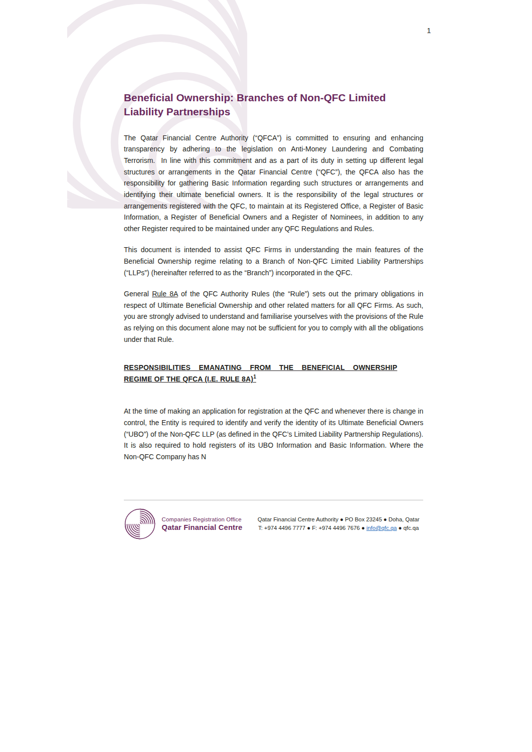1
Beneficial Ownership: Branches of Non-QFC Limited
Liability Partnerships
The Qatar Financial Centre Authority (“QFCA”) is committed to ensuring and enhancing transparency by adhering to the legislation on Anti-Money Laundering and Combating Terrorism. In line with this commitment and as a part of its duty in setting up different legal structures or arrangements in the Qatar Financial Centre (“QFC”), the QFCA also has the responsibility for gathering Basic Information regarding such structures or arrangements and identifying their ultimate beneficial owners. It is the responsibility of the legal structures or arrangements registered with the QFC, to maintain at its Registered Office, a Register of Basic Information, a Register of Beneficial Owners and a Register of Nominees, in addition to any other Register required to be maintained under any QFC Regulations and Rules.
This document is intended to assist QFC Firms in understanding the main features of the Beneficial Ownership regime relating to a Branch of Non-QFC Limited Liability Partnerships (“LLPs”) (hereinafter referred to as the “Branch”) incorporated in the QFC.
General Rule 8A of the QFC Authority Rules (the “Rule”) sets out the primary obligations in respect of Ultimate Beneficial Ownership and other related matters for all QFC Firms. As such, you are strongly advised to understand and familiarise yourselves with the provisions of the Rule as relying on this document alone may not be sufficient for you to comply with all the obligations under that Rule.
RESPONSIBILITIES EMANATING FROM THE BENEFICIAL OWNERSHIP REGIME OF THE QFCA (I.E. RULE 8A)1
At the time of making an application for registration at the QFC and whenever there is change in control, the Entity is required to identify and verify the identity of its Ultimate Beneficial Owners (“UBO”) of the Non-QFC LLP (as defined in the QFC’s Limited Liability Partnership Regulations). It is also required to hold registers of its UBO Information and Basic Information. Where the Non-QFC Company has N
Companies Registration Office
Qatar Financial Centre
Qatar Financial Centre Authority ● PO Box 23245 ● Doha, Qatar
T: +974 4496 7777 ● F: +974 4496 7676 ● info@qfc.qa ● qfc.qa